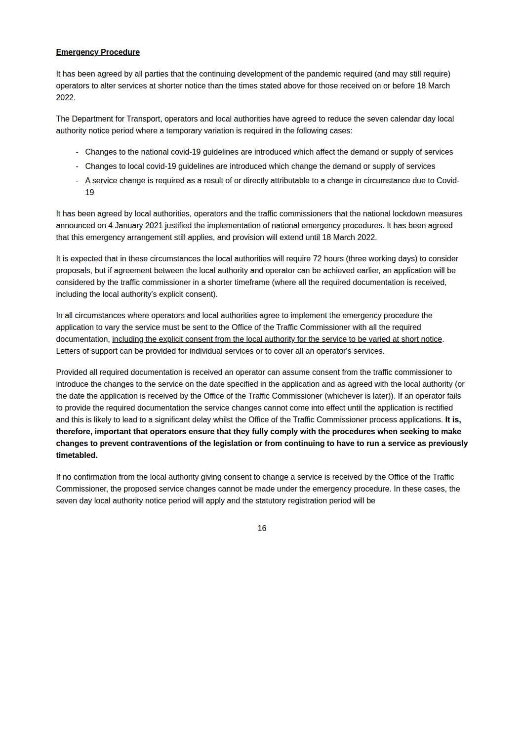Emergency Procedure
It has been agreed by all parties that the continuing development of the pandemic required (and may still require) operators to alter services at shorter notice than the times stated above for those received on or before 18 March 2022.
The Department for Transport, operators and local authorities have agreed to reduce the seven calendar day local authority notice period where a temporary variation is required in the following cases:
Changes to the national covid-19 guidelines are introduced which affect the demand or supply of services
Changes to local covid-19 guidelines are introduced which change the demand or supply of services
A service change is required as a result of or directly attributable to a change in circumstance due to Covid-19
It has been agreed by local authorities, operators and the traffic commissioners that the national lockdown measures announced on 4 January 2021 justified the implementation of national emergency procedures. It has been agreed that this emergency arrangement still applies, and provision will extend until 18 March 2022.
It is expected that in these circumstances the local authorities will require 72 hours (three working days) to consider proposals, but if agreement between the local authority and operator can be achieved earlier, an application will be considered by the traffic commissioner in a shorter timeframe (where all the required documentation is received, including the local authority's explicit consent).
In all circumstances where operators and local authorities agree to implement the emergency procedure the application to vary the service must be sent to the Office of the Traffic Commissioner with all the required documentation, including the explicit consent from the local authority for the service to be varied at short notice. Letters of support can be provided for individual services or to cover all an operator's services.
Provided all required documentation is received an operator can assume consent from the traffic commissioner to introduce the changes to the service on the date specified in the application and as agreed with the local authority (or the date the application is received by the Office of the Traffic Commissioner (whichever is later)). If an operator fails to provide the required documentation the service changes cannot come into effect until the application is rectified and this is likely to lead to a significant delay whilst the Office of the Traffic Commissioner process applications. It is, therefore, important that operators ensure that they fully comply with the procedures when seeking to make changes to prevent contraventions of the legislation or from continuing to have to run a service as previously timetabled.
If no confirmation from the local authority giving consent to change a service is received by the Office of the Traffic Commissioner, the proposed service changes cannot be made under the emergency procedure. In these cases, the seven day local authority notice period will apply and the statutory registration period will be
16